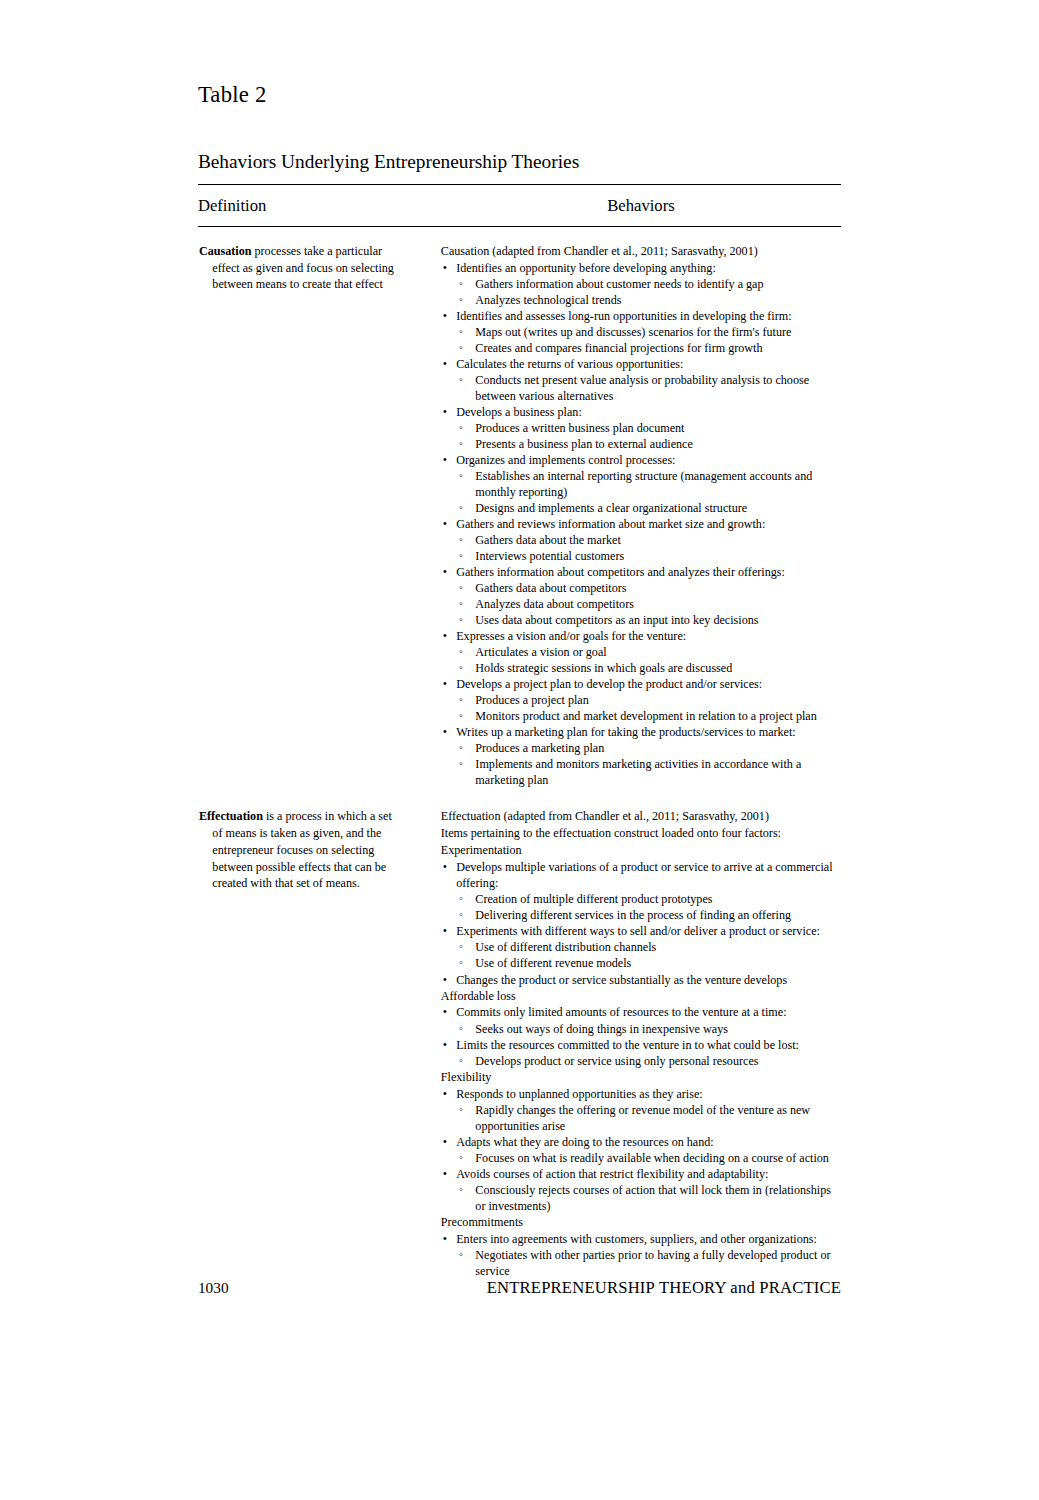Table 2
Behaviors Underlying Entrepreneurship Theories
| Definition | Behaviors |
| --- | --- |
| Causation processes take a particular effect as given and focus on selecting between means to create that effect | Causation (adapted from Chandler et al., 2011; Sarasvathy, 2001) Identifies an opportunity before developing anything: Gathers information about customer needs to identify a gap Analyzes technological trends Identifies and assesses long-run opportunities in developing the firm: Maps out (writes up and discusses) scenarios for the firm's future Creates and compares financial projections for firm growth Calculates the returns of various opportunities: Conducts net present value analysis or probability analysis to choose between various alternatives Develops a business plan: Produces a written business plan document Presents a business plan to external audience Organizes and implements control processes: Establishes an internal reporting structure (management accounts and monthly reporting) Designs and implements a clear organizational structure Gathers and reviews information about market size and growth: Gathers data about the market Interviews potential customers Gathers information about competitors and analyzes their offerings: Gathers data about competitors Analyzes data about competitors Uses data about competitors as an input into key decisions Expresses a vision and/or goals for the venture: Articulates a vision or goal Holds strategic sessions in which goals are discussed Develops a project plan to develop the product and/or services: Produces a project plan Monitors product and market development in relation to a project plan Writes up a marketing plan for taking the products/services to market: Produces a marketing plan Implements and monitors marketing activities in accordance with a marketing plan |
| Effectuation is a process in which a set of means is taken as given, and the entrepreneur focuses on selecting between possible effects that can be created with that set of means. | Effectuation (adapted from Chandler et al., 2011; Sarasvathy, 2001) Items pertaining to the effectuation construct loaded onto four factors: Experimentation Develops multiple variations of a product or service to arrive at a commercial offering: Creation of multiple different product prototypes Delivering different services in the process of finding an offering Experiments with different ways to sell and/or deliver a product or service: Use of different distribution channels Use of different revenue models Changes the product or service substantially as the venture develops Affordable loss Commits only limited amounts of resources to the venture at a time: Seeks out ways of doing things in inexpensive ways Limits the resources committed to the venture in to what could be lost: Develops product or service using only personal resources Flexibility Responds to unplanned opportunities as they arise: Rapidly changes the offering or revenue model of the venture as new opportunities arise Adapts what they are doing to the resources on hand: Focuses on what is readily available when deciding on a course of action Avoids courses of action that restrict flexibility and adaptability: Consciously rejects courses of action that will lock them in (relationships or investments) Precommitments Enters into agreements with customers, suppliers, and other organizations: Negotiates with other parties prior to having a fully developed product or service |
1030 ENTREPRENEURSHIP THEORY and PRACTICE